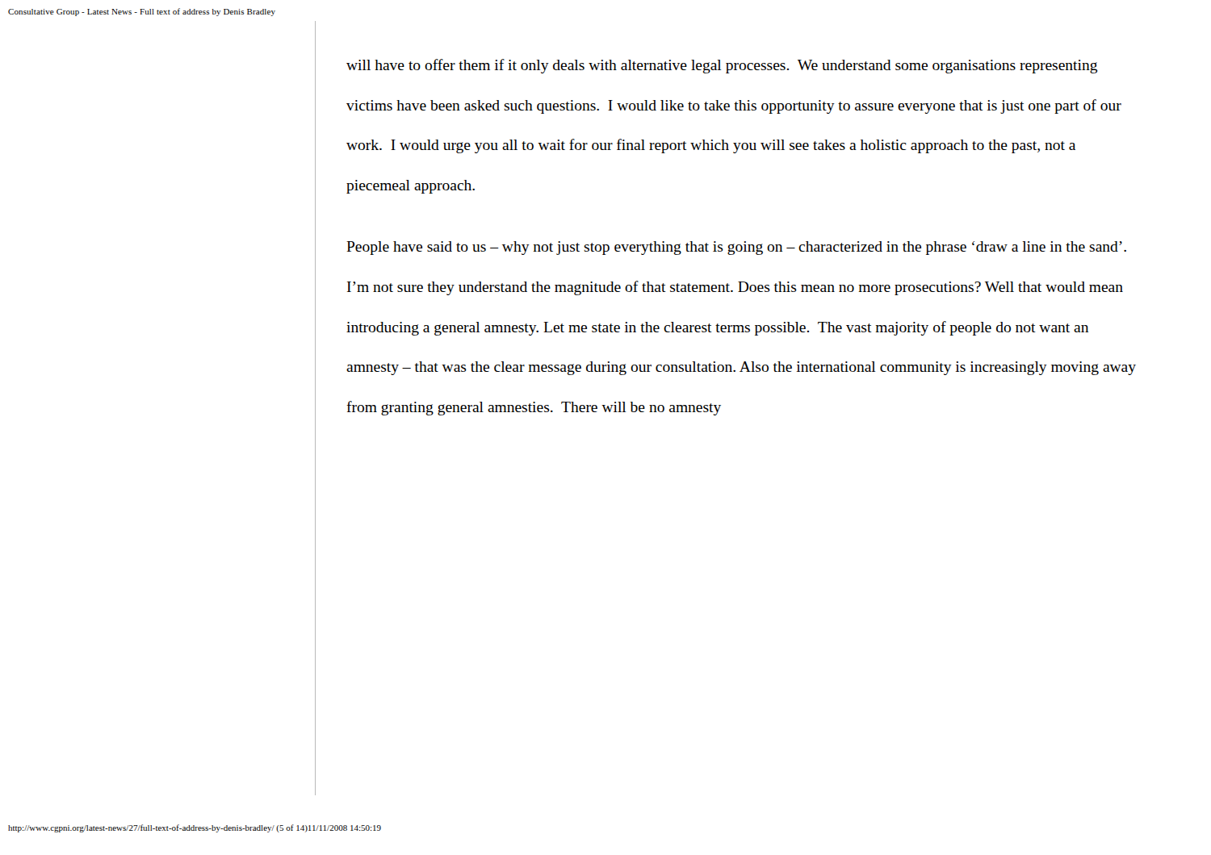Consultative Group - Latest News - Full text of address by Denis Bradley
will have to offer them if it only deals with alternative legal processes. We understand some organisations representing victims have been asked such questions. I would like to take this opportunity to assure everyone that is just one part of our work. I would urge you all to wait for our final report which you will see takes a holistic approach to the past, not a piecemeal approach.
People have said to us – why not just stop everything that is going on – characterized in the phrase ‘draw a line in the sand’. I’m not sure they understand the magnitude of that statement. Does this mean no more prosecutions? Well that would mean introducing a general amnesty. Let me state in the clearest terms possible. The vast majority of people do not want an amnesty – that was the clear message during our consultation. Also the international community is increasingly moving away from granting general amnesties. There will be no amnesty
http://www.cgpni.org/latest-news/27/full-text-of-address-by-denis-bradley/ (5 of 14)11/11/2008 14:50:19